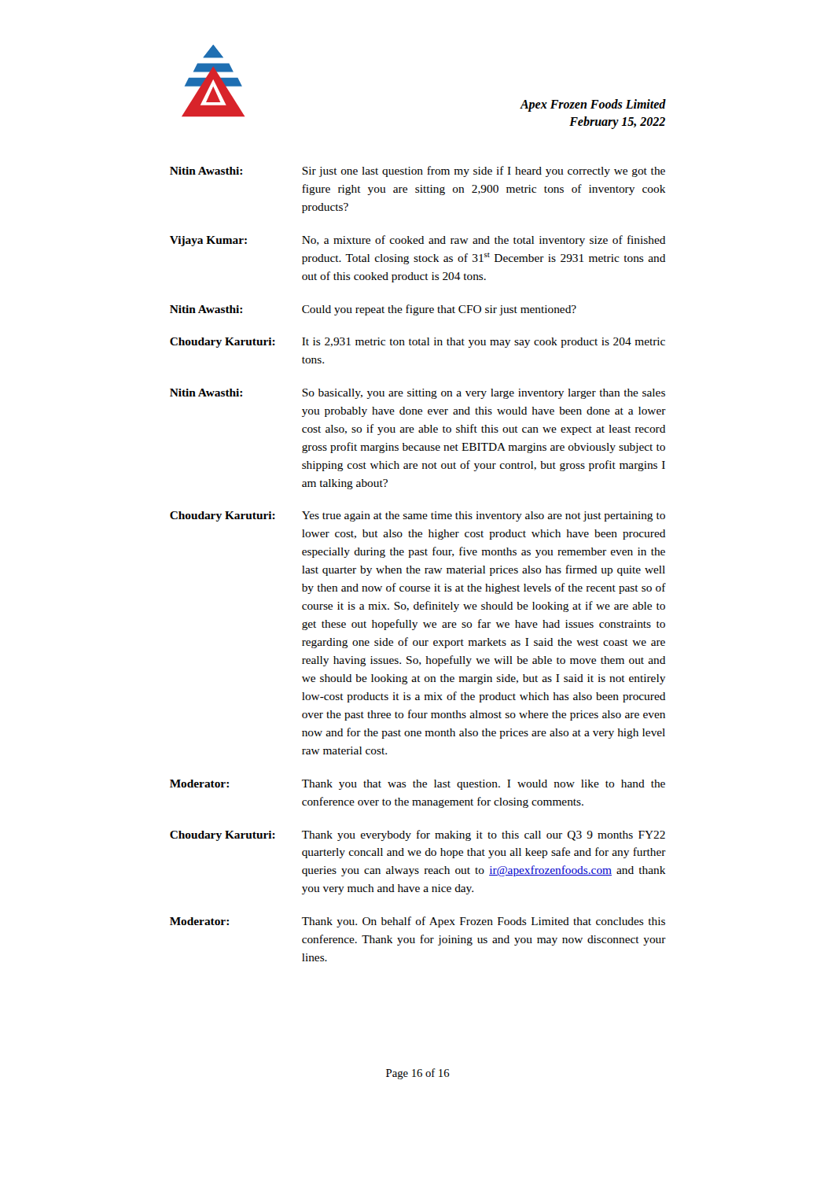Apex Frozen Foods Limited
February 15, 2022
| Nitin Awasthi: | Sir just one last question from my side if I heard you correctly we got the figure right you are sitting on 2,900 metric tons of inventory cook products? |
| Vijaya Kumar: | No, a mixture of cooked and raw and the total inventory size of finished product. Total closing stock as of 31 st December is 2931 metric tons and out of this cooked product is 204 tons. |
| Nitin Awasthi: | Could you repeat the figure that CFO sir just mentioned? |
| Choudary Karuturi: | It is 2,931 metric ton total in that you may say cook product is 204 metric tons. |
| Nitin Awasthi: | So basically, you are sitting on a very large inventory larger than the sales you probably have done ever and this would have been done at a lower cost also, so if you are able to shift this out can we expect at least record gross profit margins because net EBITDA margins are obviously subject to shipping cost which are not out of your control, but gross profit margins I am talking about? |
| Choudary Karuturi: | Yes true again at the same time this inventory also are not just pertaining to lower cost, but also the higher cost product which have been procured especially during the past four, five months as you remember even in the last quarter by when the raw material prices also has firmed up quite well by then and now of course it is at the highest levels of the recent past so of course it is a mix. So, definitely we should be looking at if we are able to get these out hopefully we are so far we have had issues constraints to regarding one side of our export markets as I said the west coast we are really having issues. So, hopefully we will be able to move them out and we should be looking at on the margin side, but as I said it is not entirely low-cost products it is a mix of the product which has also been procured over the past three to four months almost so where the prices also are even now and for the past one month also the prices are also at a very high level raw material cost. |
| Moderator: | Thank you that was the last question. I would now like to hand the conference over to the management for closing comments. |
| Choudary Karuturi: | Thank you everybody for making it to this call our Q3 9 months FY22 quarterly concall and we do hope that you all keep safe and for any further queries you can always reach out to ir@apexfrozenfoods.com and thank you very much and have a nice day. |
| Moderator: | Thank you. On behalf of Apex Frozen Foods Limited that concludes this conference. Thank you for joining us and you may now disconnect your lines. |
Page 16 of 16